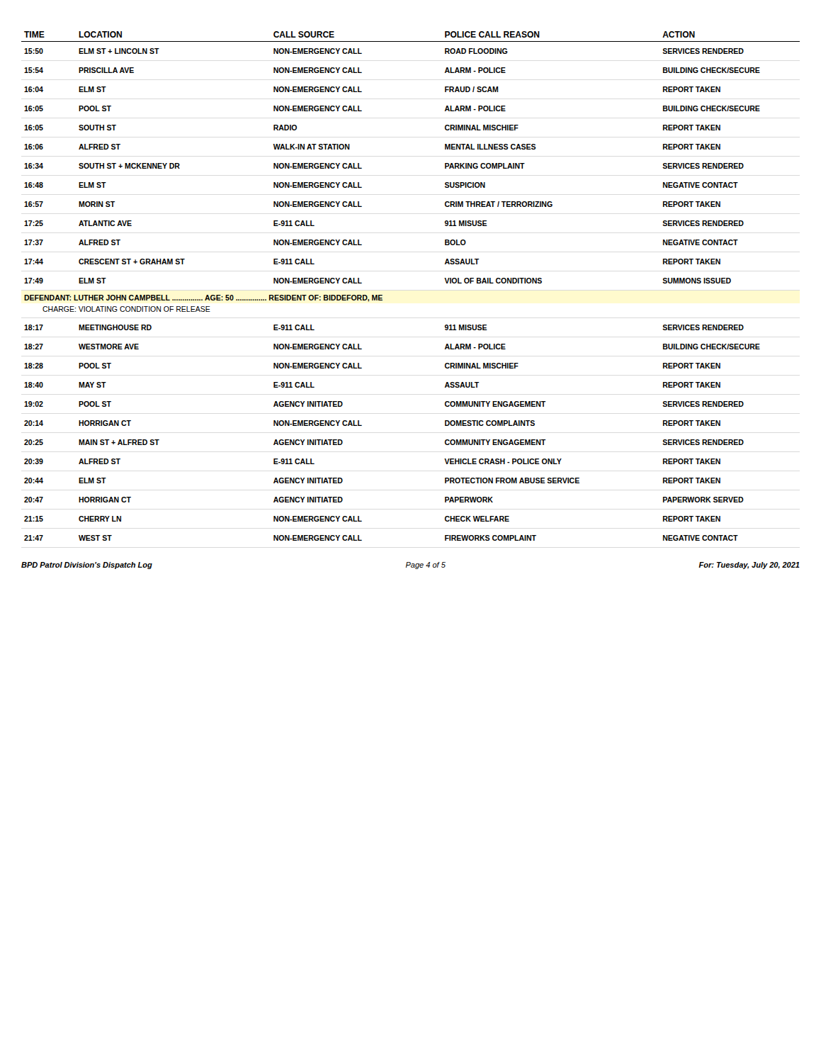| TIME | LOCATION | CALL SOURCE | POLICE CALL REASON | ACTION |
| --- | --- | --- | --- | --- |
| 15:50 | ELM ST + LINCOLN ST | NON-EMERGENCY CALL | ROAD FLOODING | SERVICES RENDERED |
| 15:54 | PRISCILLA AVE | NON-EMERGENCY CALL | ALARM - POLICE | BUILDING CHECK/SECURE |
| 16:04 | ELM ST | NON-EMERGENCY CALL | FRAUD / SCAM | REPORT TAKEN |
| 16:05 | POOL ST | NON-EMERGENCY CALL | ALARM - POLICE | BUILDING CHECK/SECURE |
| 16:05 | SOUTH ST | RADIO | CRIMINAL MISCHIEF | REPORT TAKEN |
| 16:06 | ALFRED ST | WALK-IN AT STATION | MENTAL ILLNESS CASES | REPORT TAKEN |
| 16:34 | SOUTH ST + MCKENNEY DR | NON-EMERGENCY CALL | PARKING COMPLAINT | SERVICES RENDERED |
| 16:48 | ELM ST | NON-EMERGENCY CALL | SUSPICION | NEGATIVE CONTACT |
| 16:57 | MORIN ST | NON-EMERGENCY CALL | CRIM THREAT / TERRORIZING | REPORT TAKEN |
| 17:25 | ATLANTIC AVE | E-911 CALL | 911 MISUSE | SERVICES RENDERED |
| 17:37 | ALFRED ST | NON-EMERGENCY CALL | BOLO | NEGATIVE CONTACT |
| 17:44 | CRESCENT ST + GRAHAM ST | E-911 CALL | ASSAULT | REPORT TAKEN |
| 17:49 | ELM ST | NON-EMERGENCY CALL | VIOL OF BAIL CONDITIONS | SUMMONS ISSUED |
| DEFENDANT: LUTHER JOHN CAMPBELL ............... AGE: 50 ............... RESIDENT OF: BIDDEFORD, ME |
| CHARGE: VIOLATING CONDITION OF RELEASE |
| 18:17 | MEETINGHOUSE RD | E-911 CALL | 911 MISUSE | SERVICES RENDERED |
| 18:27 | WESTMORE AVE | NON-EMERGENCY CALL | ALARM - POLICE | BUILDING CHECK/SECURE |
| 18:28 | POOL ST | NON-EMERGENCY CALL | CRIMINAL MISCHIEF | REPORT TAKEN |
| 18:40 | MAY ST | E-911 CALL | ASSAULT | REPORT TAKEN |
| 19:02 | POOL ST | AGENCY INITIATED | COMMUNITY ENGAGEMENT | SERVICES RENDERED |
| 20:14 | HORRIGAN CT | NON-EMERGENCY CALL | DOMESTIC COMPLAINTS | REPORT TAKEN |
| 20:25 | MAIN ST + ALFRED ST | AGENCY INITIATED | COMMUNITY ENGAGEMENT | SERVICES RENDERED |
| 20:39 | ALFRED ST | E-911 CALL | VEHICLE CRASH - POLICE ONLY | REPORT TAKEN |
| 20:44 | ELM ST | AGENCY INITIATED | PROTECTION FROM ABUSE SERVICE | REPORT TAKEN |
| 20:47 | HORRIGAN CT | AGENCY INITIATED | PAPERWORK | PAPERWORK SERVED |
| 21:15 | CHERRY LN | NON-EMERGENCY CALL | CHECK WELFARE | REPORT TAKEN |
| 21:47 | WEST ST | NON-EMERGENCY CALL | FIREWORKS COMPLAINT | NEGATIVE CONTACT |
BPD Patrol Division's Dispatch Log
Page 4 of 5
For: Tuesday, July 20, 2021